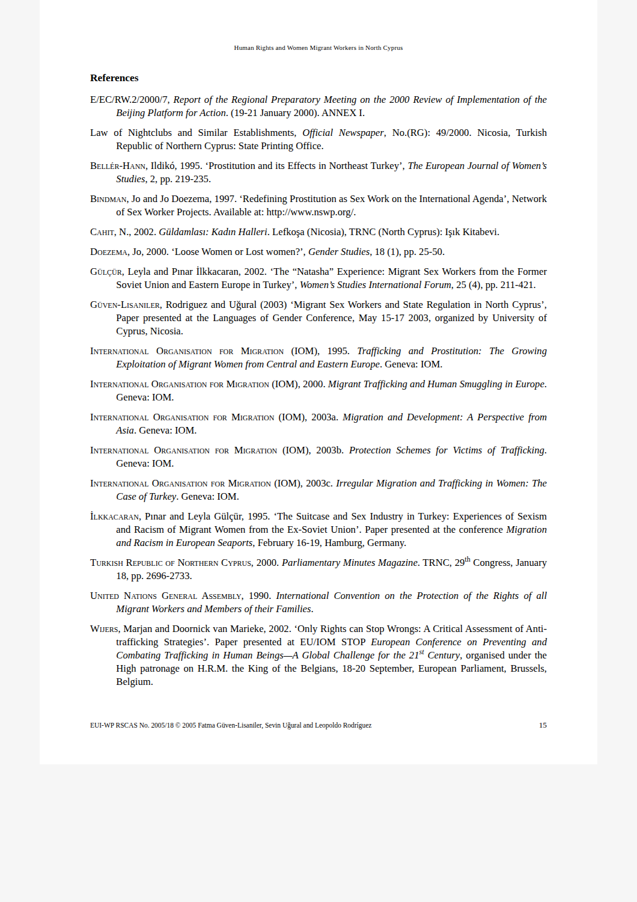Human Rights and Women Migrant Workers in North Cyprus
References
E/EC/RW.2/2000/7, Report of the Regional Preparatory Meeting on the 2000 Review of Implementation of the Beijing Platform for Action. (19-21 January 2000). ANNEX I.
Law of Nightclubs and Similar Establishments, Official Newspaper, No.(RG): 49/2000. Nicosia, Turkish Republic of Northern Cyprus: State Printing Office.
Bellér-Hann, Ildikó, 1995. ‘Prostitution and its Effects in Northeast Turkey’, The European Journal of Women’s Studies, 2, pp. 219-235.
Bindman, Jo and Jo Doezema, 1997. ‘Redefining Prostitution as Sex Work on the International Agenda’, Network of Sex Worker Projects. Available at: http://www.nswp.org/.
Cahit, N., 2002. Güldamlası: Kadın Halleri. Lefkoşa (Nicosia), TRNC (North Cyprus): Işık Kitabevi.
Doezema, Jo, 2000. ‘Loose Women or Lost women?’, Gender Studies, 18 (1), pp. 25-50.
Gülçür, Leyla and Pınar İlkkacaran, 2002. ‘The “Natasha” Experience: Migrant Sex Workers from the Former Soviet Union and Eastern Europe in Turkey’, Women’s Studies International Forum, 25 (4), pp. 211-421.
Güven-Lisaniler, Rodriguez and Uğural (2003) ‘Migrant Sex Workers and State Regulation in North Cyprus’, Paper presented at the Languages of Gender Conference, May 15-17 2003, organized by University of Cyprus, Nicosia.
International Organisation for Migration (IOM), 1995. Trafficking and Prostitution: The Growing Exploitation of Migrant Women from Central and Eastern Europe. Geneva: IOM.
International Organisation for Migration (IOM), 2000. Migrant Trafficking and Human Smuggling in Europe. Geneva: IOM.
International Organisation for Migration (IOM), 2003a. Migration and Development: A Perspective from Asia. Geneva: IOM.
International Organisation for Migration (IOM), 2003b. Protection Schemes for Victims of Trafficking. Geneva: IOM.
International Organisation for Migration (IOM), 2003c. Irregular Migration and Trafficking in Women: The Case of Turkey. Geneva: IOM.
İlkkacaran, Pınar and Leyla Gülçür, 1995. ‘The Suitcase and Sex Industry in Turkey: Experiences of Sexism and Racism of Migrant Women from the Ex-Soviet Union’. Paper presented at the conference Migration and Racism in European Seaports, February 16-19, Hamburg, Germany.
Turkish Republic of Northern Cyprus, 2000. Parliamentary Minutes Magazine. TRNC, 29th Congress, January 18, pp. 2696-2733.
United Nations General Assembly, 1990. International Convention on the Protection of the Rights of all Migrant Workers and Members of their Families.
Wijers, Marjan and Doornick van Marieke, 2002. ‘Only Rights can Stop Wrongs: A Critical Assessment of Anti-trafficking Strategies’. Paper presented at EU/IOM STOP European Conference on Preventing and Combating Trafficking in Human Beings—A Global Challenge for the 21st Century, organised under the High patronage on H.R.M. the King of the Belgians, 18-20 September, European Parliament, Brussels, Belgium.
EUI-WP RSCAS No. 2005/18 © 2005 Fatma Güven-Lisaniler, Sevin Uğural and Leopoldo Rodríguez 15